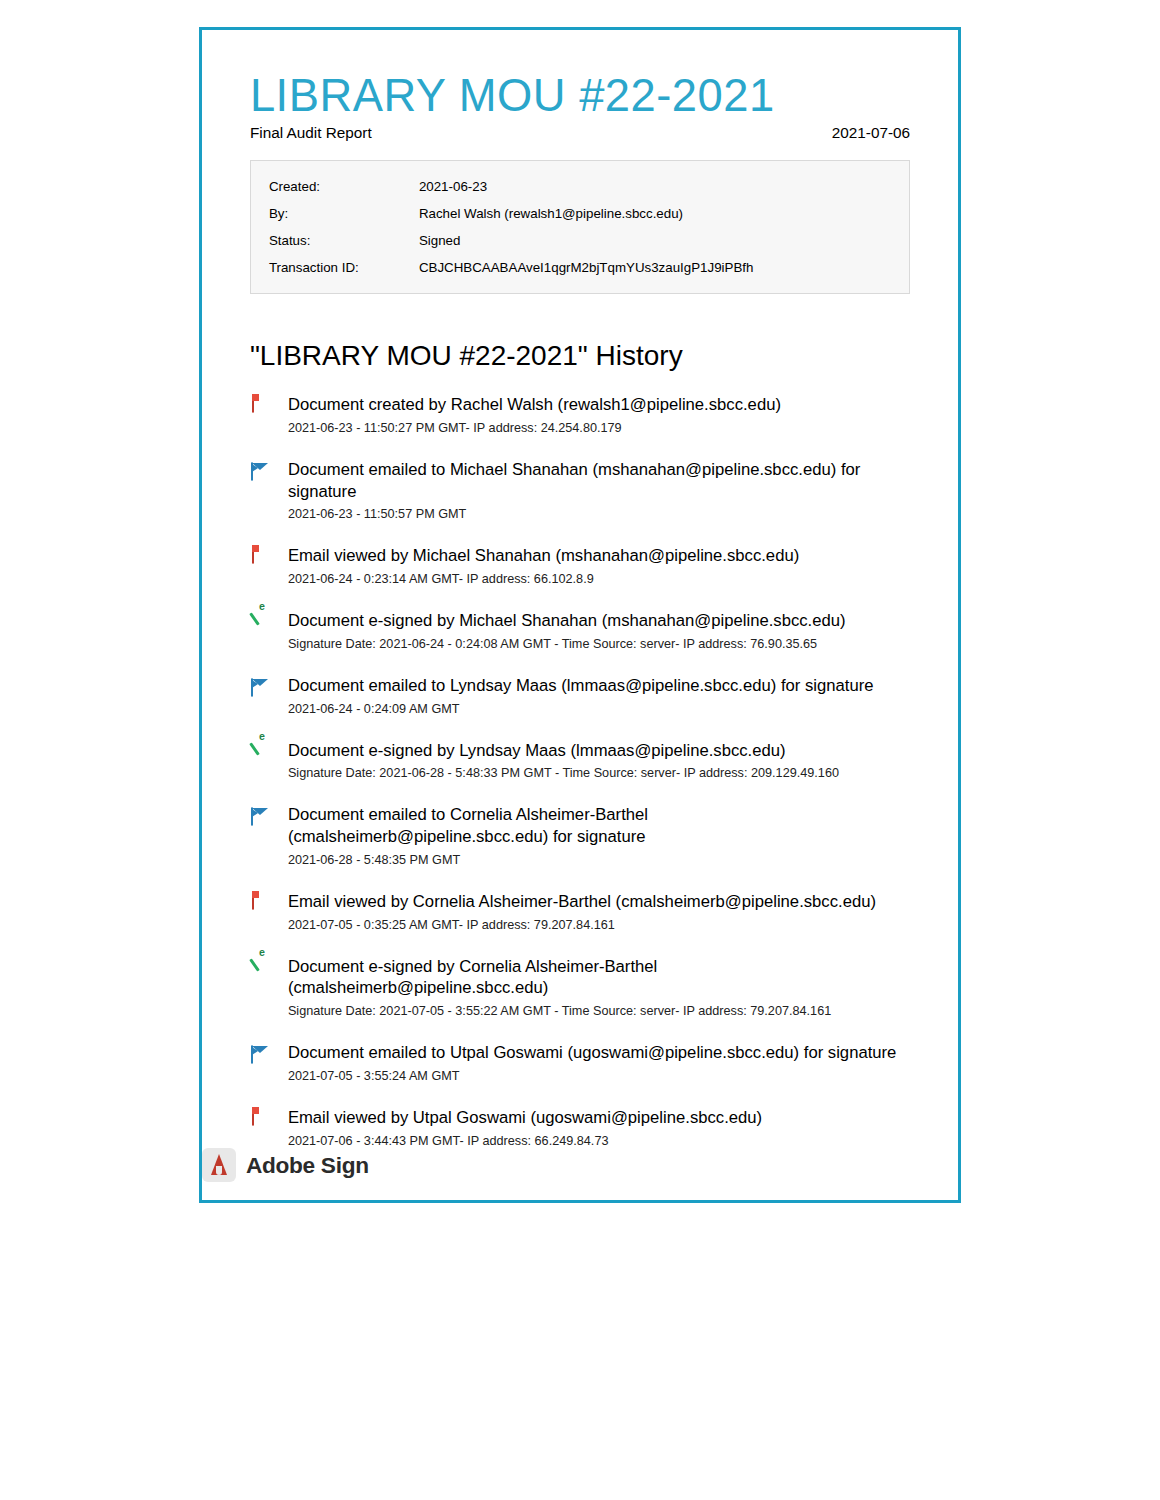LIBRARY MOU #22-2021
Final Audit Report 2021-07-06
| Created: | 2021-06-23 |
| By: | Rachel Walsh (rewalsh1@pipeline.sbcc.edu) |
| Status: | Signed |
| Transaction ID: | CBJCHBCAABAAveI1qgrM2bjTqmYUs3zauIgP1J9iPBfh |
"LIBRARY MOU #22-2021" History
Document created by Rachel Walsh (rewalsh1@pipeline.sbcc.edu)
2021-06-23 - 11:50:27 PM GMT- IP address: 24.254.80.179
Document emailed to Michael Shanahan (mshanahan@pipeline.sbcc.edu) for signature
2021-06-23 - 11:50:57 PM GMT
Email viewed by Michael Shanahan (mshanahan@pipeline.sbcc.edu)
2021-06-24 - 0:23:14 AM GMT- IP address: 66.102.8.9
Document e-signed by Michael Shanahan (mshanahan@pipeline.sbcc.edu)
Signature Date: 2021-06-24 - 0:24:08 AM GMT - Time Source: server- IP address: 76.90.35.65
Document emailed to Lyndsay Maas (lmmaas@pipeline.sbcc.edu) for signature
2021-06-24 - 0:24:09 AM GMT
Document e-signed by Lyndsay Maas (lmmaas@pipeline.sbcc.edu)
Signature Date: 2021-06-28 - 5:48:33 PM GMT - Time Source: server- IP address: 209.129.49.160
Document emailed to Cornelia Alsheimer-Barthel (cmalsheimerb@pipeline.sbcc.edu) for signature
2021-06-28 - 5:48:35 PM GMT
Email viewed by Cornelia Alsheimer-Barthel (cmalsheimerb@pipeline.sbcc.edu)
2021-07-05 - 0:35:25 AM GMT- IP address: 79.207.84.161
Document e-signed by Cornelia Alsheimer-Barthel (cmalsheimerb@pipeline.sbcc.edu)
Signature Date: 2021-07-05 - 3:55:22 AM GMT - Time Source: server- IP address: 79.207.84.161
Document emailed to Utpal Goswami (ugoswami@pipeline.sbcc.edu) for signature
2021-07-05 - 3:55:24 AM GMT
Email viewed by Utpal Goswami (ugoswami@pipeline.sbcc.edu)
2021-07-06 - 3:44:43 PM GMT- IP address: 66.249.84.73
Adobe Sign